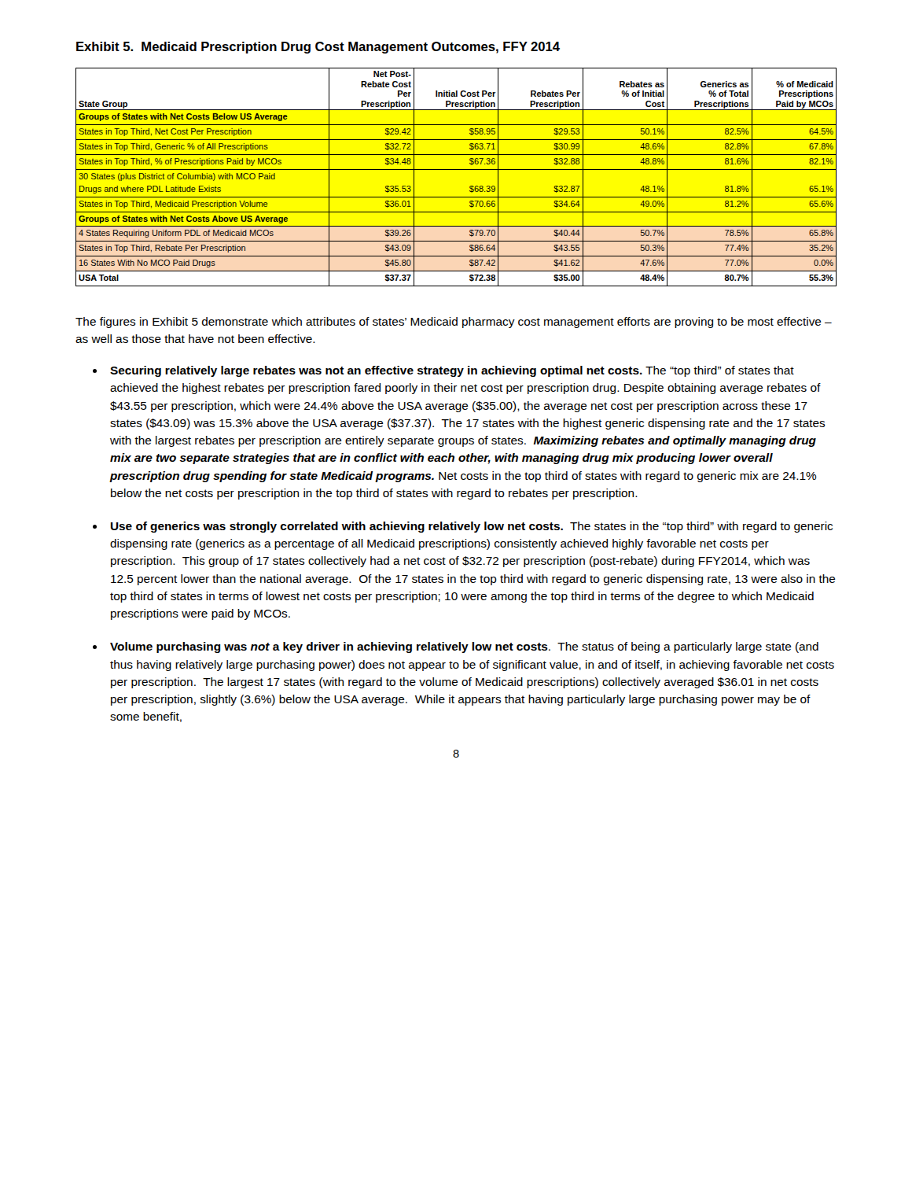Exhibit 5. Medicaid Prescription Drug Cost Management Outcomes, FFY 2014
| State Group | Net Post- Rebate Cost Per Prescription | Initial Cost Per Prescription | Rebates Per Prescription | Rebates as % of Initial Cost | Generics as % of Total Prescriptions | % of Medicaid Prescriptions Paid by MCOs |
| --- | --- | --- | --- | --- | --- | --- |
| Groups of States with Net Costs Below US Average | | | | | | |
| States in Top Third, Net Cost Per Prescription | $29.42 | $58.95 | $29.53 | 50.1% | 82.5% | 64.5% |
| States in Top Third, Generic % of All Prescriptions | $32.72 | $63.71 | $30.99 | 48.6% | 82.8% | 67.8% |
| States in Top Third, % of Prescriptions Paid by MCOs | $34.48 | $67.36 | $32.88 | 48.8% | 81.6% | 82.1% |
| 30 States (plus District of Columbia) with MCO Paid Drugs and where PDL Latitude Exists | $35.53 | $68.39 | $32.87 | 48.1% | 81.8% | 65.1% |
| States in Top Third, Medicaid Prescription Volume | $36.01 | $70.66 | $34.64 | 49.0% | 81.2% | 65.6% |
| Groups of States with Net Costs Above US Average | | | | | | |
| 4 States Requiring Uniform PDL of Medicaid MCOs | $39.26 | $79.70 | $40.44 | 50.7% | 78.5% | 65.8% |
| States in Top Third, Rebate Per Prescription | $43.09 | $86.64 | $43.55 | 50.3% | 77.4% | 35.2% |
| 16 States With No MCO Paid Drugs | $45.80 | $87.42 | $41.62 | 47.6% | 77.0% | 0.0% |
| USA Total | $37.37 | $72.38 | $35.00 | 48.4% | 80.7% | 55.3% |
The figures in Exhibit 5 demonstrate which attributes of states’ Medicaid pharmacy cost management efforts are proving to be most effective – as well as those that have not been effective.
Securing relatively large rebates was not an effective strategy in achieving optimal net costs. The “top third” of states that achieved the highest rebates per prescription fared poorly in their net cost per prescription drug. Despite obtaining average rebates of $43.55 per prescription, which were 24.4% above the USA average ($35.00), the average net cost per prescription across these 17 states ($43.09) was 15.3% above the USA average ($37.37). The 17 states with the highest generic dispensing rate and the 17 states with the largest rebates per prescription are entirely separate groups of states. Maximizing rebates and optimally managing drug mix are two separate strategies that are in conflict with each other, with managing drug mix producing lower overall prescription drug spending for state Medicaid programs. Net costs in the top third of states with regard to generic mix are 24.1% below the net costs per prescription in the top third of states with regard to rebates per prescription.
Use of generics was strongly correlated with achieving relatively low net costs. The states in the “top third” with regard to generic dispensing rate (generics as a percentage of all Medicaid prescriptions) consistently achieved highly favorable net costs per prescription. This group of 17 states collectively had a net cost of $32.72 per prescription (post-rebate) during FFY2014, which was 12.5 percent lower than the national average. Of the 17 states in the top third with regard to generic dispensing rate, 13 were also in the top third of states in terms of lowest net costs per prescription; 10 were among the top third in terms of the degree to which Medicaid prescriptions were paid by MCOs.
Volume purchasing was not a key driver in achieving relatively low net costs. The status of being a particularly large state (and thus having relatively large purchasing power) does not appear to be of significant value, in and of itself, in achieving favorable net costs per prescription. The largest 17 states (with regard to the volume of Medicaid prescriptions) collectively averaged $36.01 in net costs per prescription, slightly (3.6%) below the USA average. While it appears that having particularly large purchasing power may be of some benefit,
8